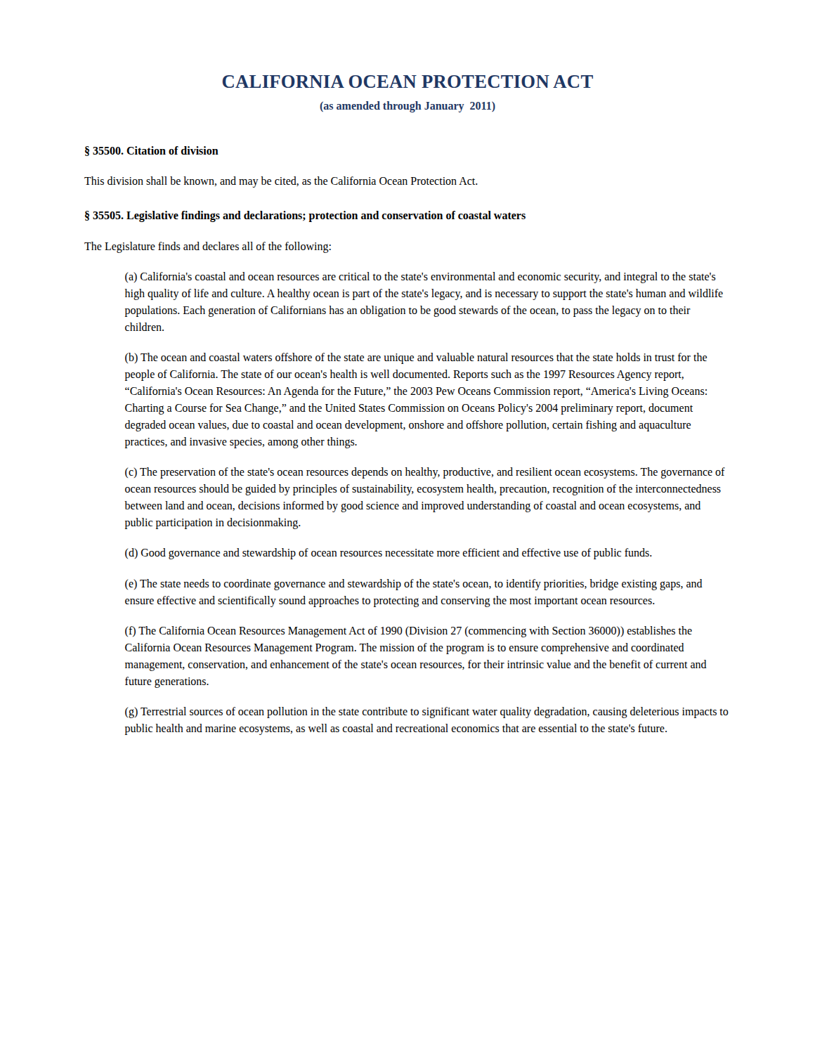CALIFORNIA OCEAN PROTECTION ACT
(as amended through January 2011)
§ 35500. Citation of division
This division shall be known, and may be cited, as the California Ocean Protection Act.
§ 35505. Legislative findings and declarations; protection and conservation of coastal waters
The Legislature finds and declares all of the following:
(a) California's coastal and ocean resources are critical to the state's environmental and economic security, and integral to the state's high quality of life and culture. A healthy ocean is part of the state's legacy, and is necessary to support the state's human and wildlife populations. Each generation of Californians has an obligation to be good stewards of the ocean, to pass the legacy on to their children.
(b) The ocean and coastal waters offshore of the state are unique and valuable natural resources that the state holds in trust for the people of California. The state of our ocean's health is well documented. Reports such as the 1997 Resources Agency report, “California's Ocean Resources: An Agenda for the Future,” the 2003 Pew Oceans Commission report, “America's Living Oceans: Charting a Course for Sea Change,” and the United States Commission on Oceans Policy's 2004 preliminary report, document degraded ocean values, due to coastal and ocean development, onshore and offshore pollution, certain fishing and aquaculture practices, and invasive species, among other things.
(c) The preservation of the state's ocean resources depends on healthy, productive, and resilient ocean ecosystems. The governance of ocean resources should be guided by principles of sustainability, ecosystem health, precaution, recognition of the interconnectedness between land and ocean, decisions informed by good science and improved understanding of coastal and ocean ecosystems, and public participation in decisionmaking.
(d) Good governance and stewardship of ocean resources necessitate more efficient and effective use of public funds.
(e) The state needs to coordinate governance and stewardship of the state's ocean, to identify priorities, bridge existing gaps, and ensure effective and scientifically sound approaches to protecting and conserving the most important ocean resources.
(f) The California Ocean Resources Management Act of 1990 (Division 27 (commencing with Section 36000)) establishes the California Ocean Resources Management Program. The mission of the program is to ensure comprehensive and coordinated management, conservation, and enhancement of the state's ocean resources, for their intrinsic value and the benefit of current and future generations.
(g) Terrestrial sources of ocean pollution in the state contribute to significant water quality degradation, causing deleterious impacts to public health and marine ecosystems, as well as coastal and recreational economics that are essential to the state's future.